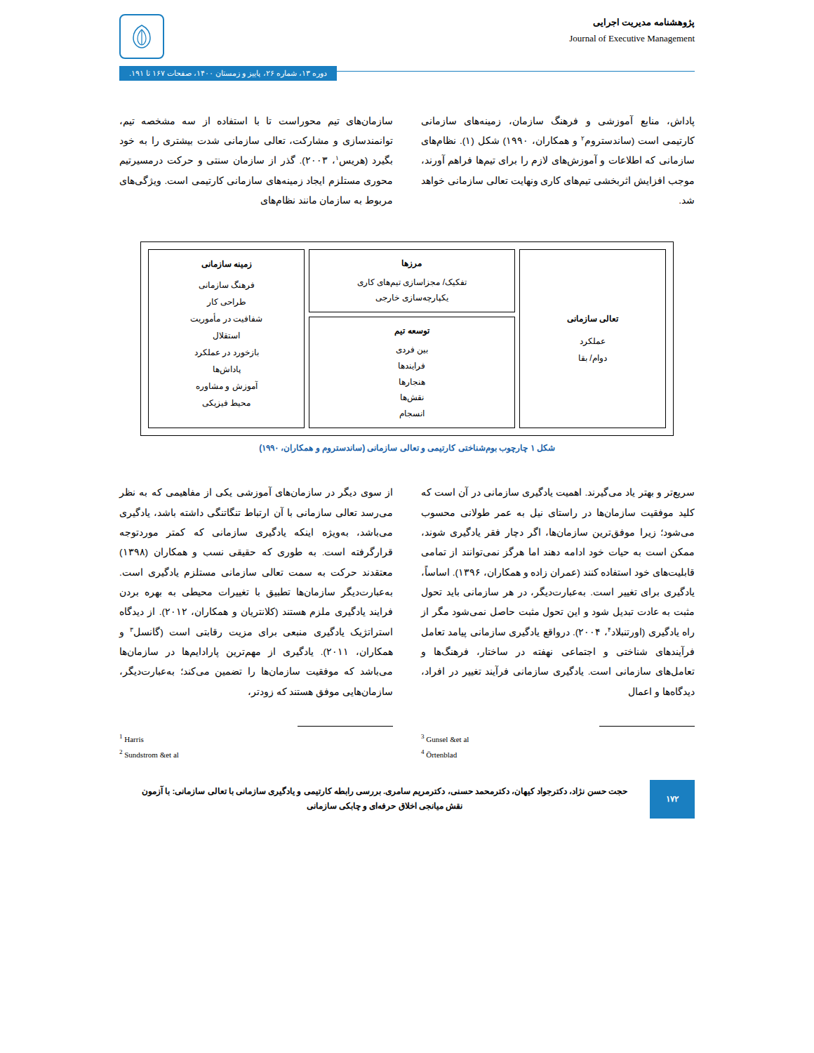پژوهشنامه مدیریت اجرایی
Journal of Executive Management
دوره ۱۳، شماره ۲۶، پاییز و زمستان ۱۴۰۰، صفحات ۱۶۷ تا ۱۹۱.
پاداش، منابع آموزشی و فرهنگ سازمان، زمینه‌های سازمانی کارتیمی است (ساندستروم۲ و همکاران، ۱۹۹۰) شکل (۱). نظام‌های سازمانی که اطلاعات و آموزش‌های لازم را برای تیم‌ها فراهم آورند، موجب افزایش اثربخشی تیم‌های کاری ونهایت تعالی سازمانی خواهد شد.
سازمان‌های تیم محوراست تا با استفاده از سه مشخصه تیم، توانمندسازی و مشارکت، تعالی سازمانی شدت بیشتری را به خود بگیرد (هریس۱، ۲۰۰۳). گذر از سازمان سنتی و حرکت درمسیرتیم محوری مستلزم ایجاد زمینه‌های سازمانی کارتیمی است. ویژگی‌های مربوط به سازمان مانند نظام‌های
زمینه سازمانی
فرهنگ سازمانی
طراحی کار
شفافیت در مأموریت
استقلال
بازخورد در عملکرد
پاداش‌ها
آموزش و مشاوره
محیط فیزیکی
مرزها
تفکیک/ مجزاسازی تیم‌های کاری
یکپارچه‌سازی خارجی
توسعه تیم
بین فردی
فرایندها
هنجارها
نقش‌ها
انسجام
تعالی سازمانی
عملکرد
دوام/ بقا
شکل ۱ چارچوب بوم‌شناختی کارتیمی و تعالی سازمانی (ساندستروم و همکاران، ۱۹۹۰)
سریع‌تر و بهتر یاد می‌گیرند. اهمیت یادگیری سازمانی در آن است که کلید موفقیت سازمان‌ها در راستای نیل به عمر طولانی محسوب می‌شود؛ زیرا موفق‌ترین سازمان‌ها، اگر دچار فقر یادگیری شوند، ممکن است به حیات خود ادامه دهند اما هرگز نمی‌توانند از تمامی قابلیت‌های خود استفاده کنند (عمران زاده و همکاران، ۱۳۹۶). اساساً، یادگیری برای تغییر است. به‌عبارت‌دیگر، در هر سازمانی باید تحول مثبت به عادت تبدیل شود و این تحول مثبت حاصل نمی‌شود مگر از راه یادگیری (اورتنبلاد۴، ۲۰۰۴). درواقع یادگیری سازمانی پیامد تعامل فرآیندهای شناختی و اجتماعی نهفته در ساختار، فرهنگ‌ها و تعامل‌های سازمانی است. یادگیری سازمانی فرآیند تغییر در افراد، دیدگاه‌ها و اعمال
از سوی دیگر در سازمان‌های آموزشی یکی از مفاهیمی که به نظر می‌رسد تعالی سازمانی با آن ارتباط تنگاتنگی داشته باشد، یادگیری می‌باشد، به‌ویژه اینکه یادگیری سازمانی که کمتر موردتوجه قرارگرفته است. به طوری که حقیقی نسب و همکاران (۱۳۹۸) معتقدند حرکت به سمت تعالی سازمانی مستلزم یادگیری است. به‌عبارت‌دیگر سازمان‌ها تطبیق با تغییرات محیطی به بهره بردن فرایند یادگیری ملزم هستند (کلانتریان و همکاران، ۲۰۱۲). از دیدگاه استراتژیک یادگیری منبعی برای مزیت رقابتی است (گانسل۳ و همکاران، ۲۰۱۱). یادگیری از مهم‌ترین پارادایم‌ها در سازمان‌ها می‌باشد که موفقیت سازمان‌ها را تضمین می‌کند؛ به‌عبارت‌دیگر، سازمان‌هایی موفق هستند که زودتر،
3 Gunsel &et al
4 Örtenblad
1 Harris
2 Sundstrom &et al
۱۷۲
حجت حسن نژاد، دکترجواد کیهان، دکترمحمد حسنی، دکترمریم سامری. بررسی رابطه کارتیمی و یادگیری سازمانی با تعالی سازمانی: با آزمون
نقش میانجی اخلاق حرفه‌ای و چابکی سازمانی